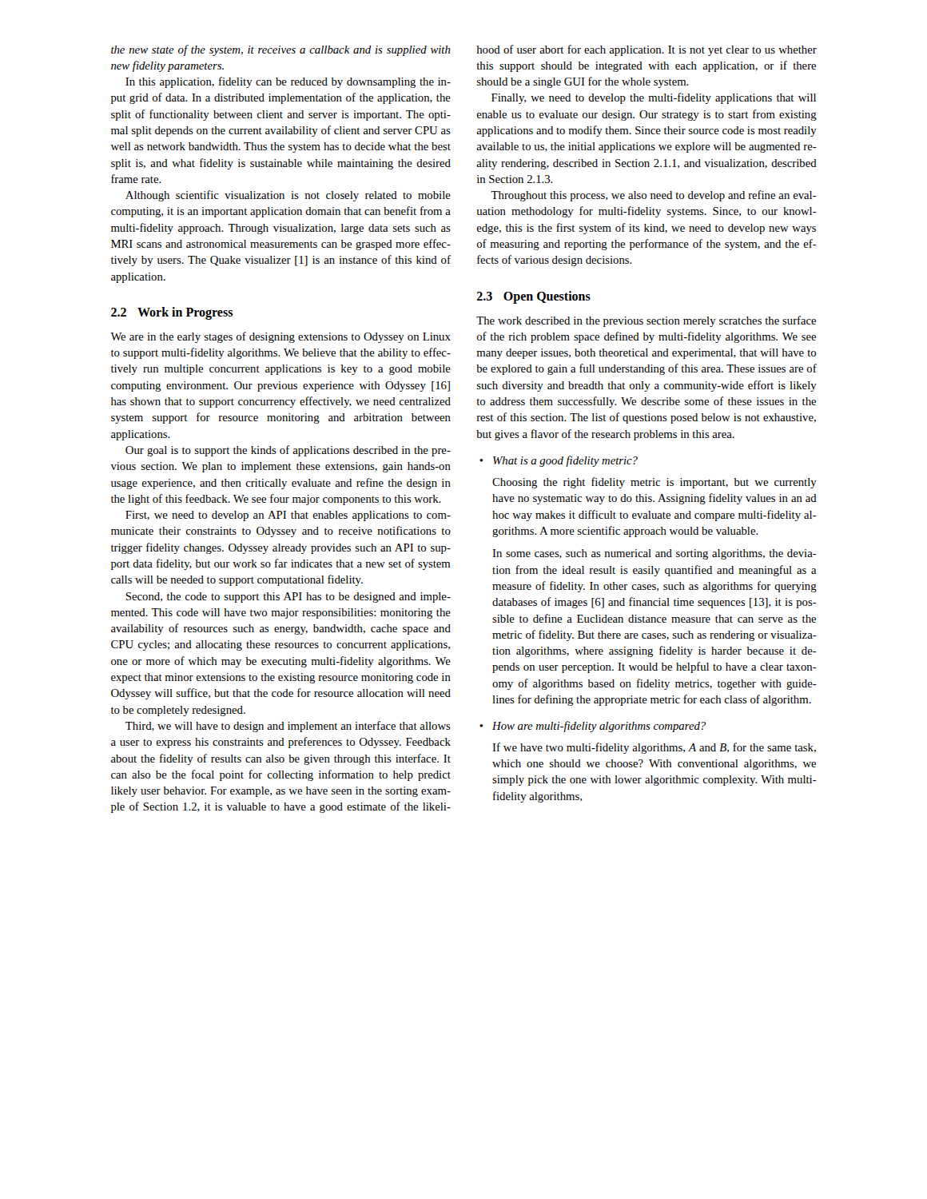the new state of the system, it receives a callback and is supplied with new fidelity parameters.
In this application, fidelity can be reduced by downsampling the input grid of data. In a distributed implementation of the application, the split of functionality between client and server is important. The optimal split depends on the current availability of client and server CPU as well as network bandwidth. Thus the system has to decide what the best split is, and what fidelity is sustainable while maintaining the desired frame rate.
Although scientific visualization is not closely related to mobile computing, it is an important application domain that can benefit from a multi-fidelity approach. Through visualization, large data sets such as MRI scans and astronomical measurements can be grasped more effectively by users. The Quake visualizer [1] is an instance of this kind of application.
2.2 Work in Progress
We are in the early stages of designing extensions to Odyssey on Linux to support multi-fidelity algorithms. We believe that the ability to effectively run multiple concurrent applications is key to a good mobile computing environment. Our previous experience with Odyssey [16] has shown that to support concurrency effectively, we need centralized system support for resource monitoring and arbitration between applications.
Our goal is to support the kinds of applications described in the previous section. We plan to implement these extensions, gain hands-on usage experience, and then critically evaluate and refine the design in the light of this feedback. We see four major components to this work.
First, we need to develop an API that enables applications to communicate their constraints to Odyssey and to receive notifications to trigger fidelity changes. Odyssey already provides such an API to support data fidelity, but our work so far indicates that a new set of system calls will be needed to support computational fidelity.
Second, the code to support this API has to be designed and implemented. This code will have two major responsibilities: monitoring the availability of resources such as energy, bandwidth, cache space and CPU cycles; and allocating these resources to concurrent applications, one or more of which may be executing multi-fidelity algorithms. We expect that minor extensions to the existing resource monitoring code in Odyssey will suffice, but that the code for resource allocation will need to be completely redesigned.
Third, we will have to design and implement an interface that allows a user to express his constraints and preferences to Odyssey. Feedback about the fidelity of results can also be given through this interface. It can also be the focal point for collecting information to help predict likely user behavior. For example, as we have seen in the sorting example of Section 1.2, it is valuable to have a good estimate of the likelihood of user abort for each application. It is not yet clear to us whether this support should be integrated with each application, or if there should be a single GUI for the whole system.
Finally, we need to develop the multi-fidelity applications that will enable us to evaluate our design. Our strategy is to start from existing applications and to modify them. Since their source code is most readily available to us, the initial applications we explore will be augmented reality rendering, described in Section 2.1.1, and visualization, described in Section 2.1.3.
Throughout this process, we also need to develop and refine an evaluation methodology for multi-fidelity systems. Since, to our knowledge, this is the first system of its kind, we need to develop new ways of measuring and reporting the performance of the system, and the effects of various design decisions.
2.3 Open Questions
The work described in the previous section merely scratches the surface of the rich problem space defined by multi-fidelity algorithms. We see many deeper issues, both theoretical and experimental, that will have to be explored to gain a full understanding of this area. These issues are of such diversity and breadth that only a community-wide effort is likely to address them successfully. We describe some of these issues in the rest of this section. The list of questions posed below is not exhaustive, but gives a flavor of the research problems in this area.
What is a good fidelity metric?
Choosing the right fidelity metric is important, but we currently have no systematic way to do this. Assigning fidelity values in an ad hoc way makes it difficult to evaluate and compare multi-fidelity algorithms. A more scientific approach would be valuable.
In some cases, such as numerical and sorting algorithms, the deviation from the ideal result is easily quantified and meaningful as a measure of fidelity. In other cases, such as algorithms for querying databases of images [6] and financial time sequences [13], it is possible to define a Euclidean distance measure that can serve as the metric of fidelity. But there are cases, such as rendering or visualization algorithms, where assigning fidelity is harder because it depends on user perception. It would be helpful to have a clear taxonomy of algorithms based on fidelity metrics, together with guidelines for defining the appropriate metric for each class of algorithm.
How are multi-fidelity algorithms compared?
If we have two multi-fidelity algorithms, A and B, for the same task, which one should we choose? With conventional algorithms, we simply pick the one with lower algorithmic complexity. With multi-fidelity algorithms,